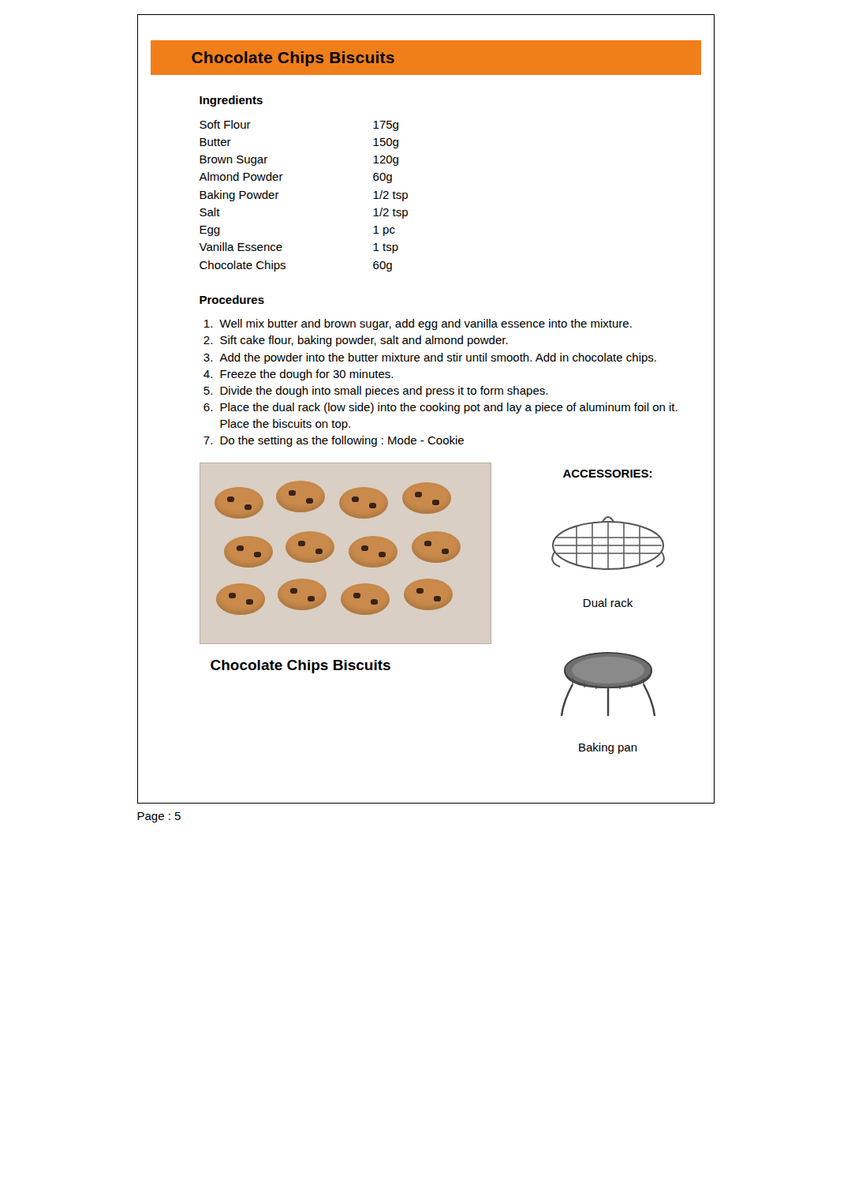Chocolate Chips Biscuits
Ingredients
| Soft Flour | 175g |
| Butter | 150g |
| Brown Sugar | 120g |
| Almond Powder | 60g |
| Baking Powder | 1/2 tsp |
| Salt | 1/2 tsp |
| Egg | 1 pc |
| Vanilla Essence | 1 tsp |
| Chocolate Chips | 60g |
Procedures
Well mix butter and brown sugar, add egg and vanilla essence into the mixture.
Sift cake flour, baking powder, salt and almond powder.
Add the powder into the butter mixture and stir until smooth. Add in chocolate chips.
Freeze the dough for 30 minutes.
Divide the dough into small pieces and press it to form shapes.
Place the dual rack (low side) into the cooking pot and lay a piece of aluminum foil on it. Place the biscuits on top.
Do the setting as the following : Mode - Cookie
Chocolate Chips Biscuits
ACCESSORIES:
Dual rack
Baking pan
Page : 5